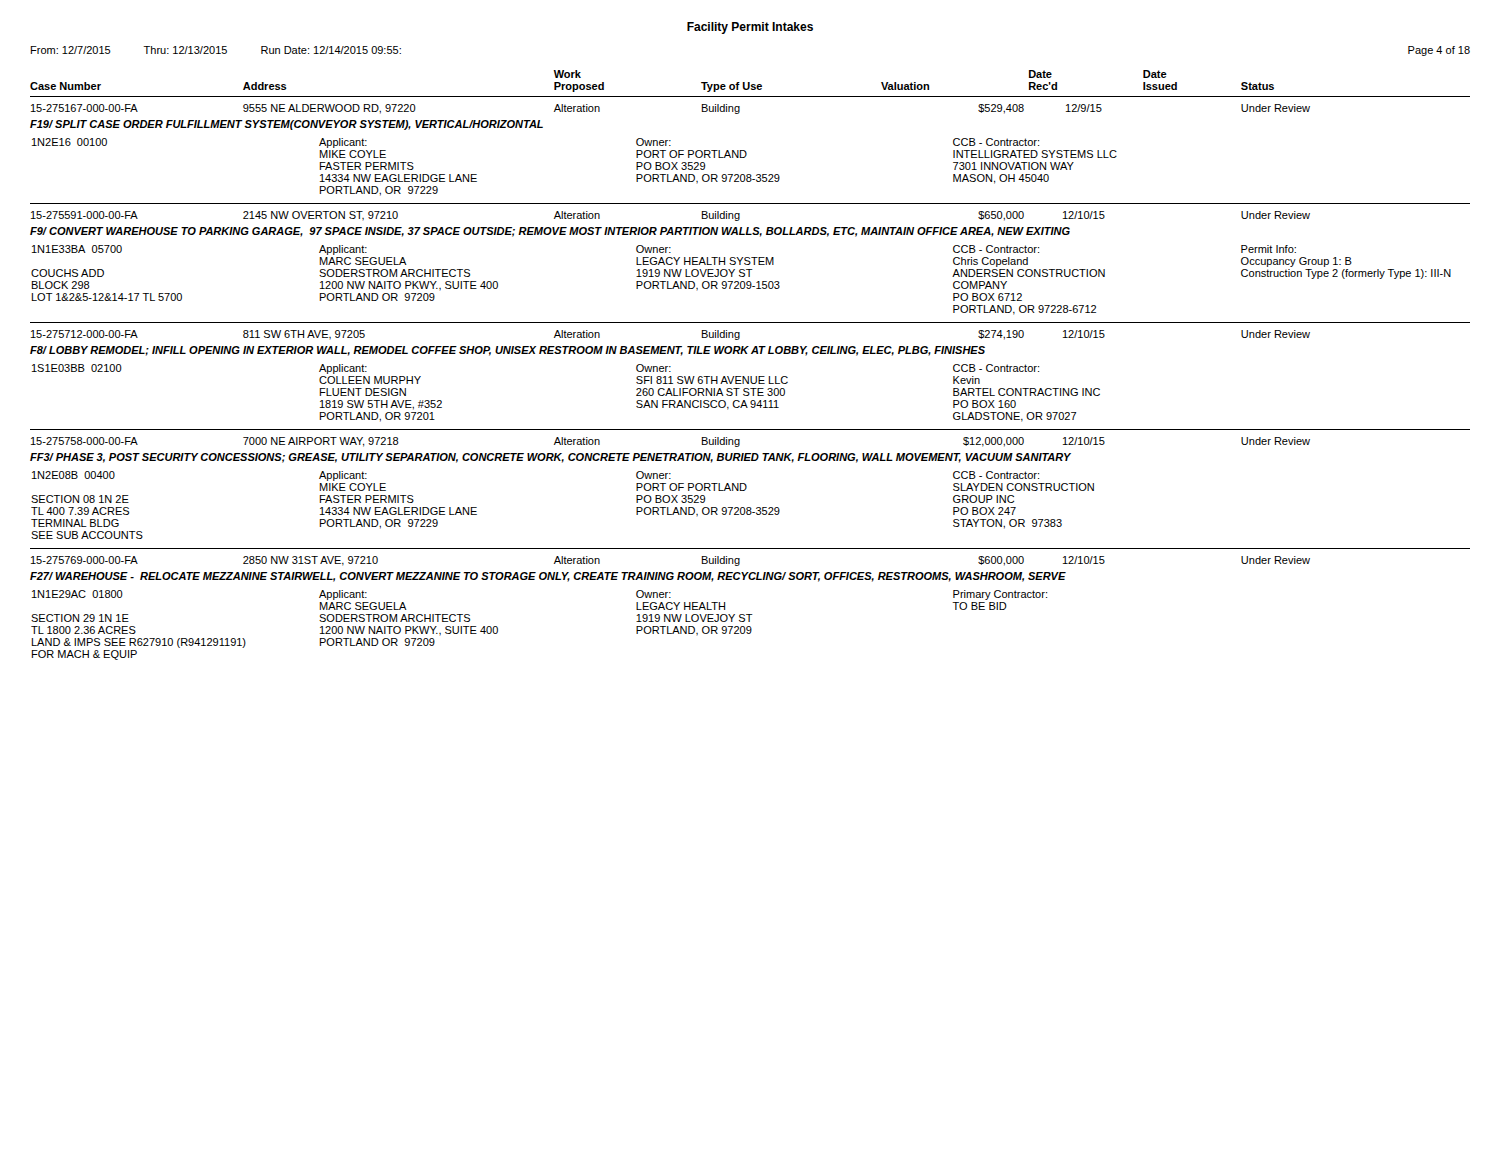Facility Permit Intakes
From: 12/7/2015 Thru: 12/13/2015 Run Date: 12/14/2015 09:55:
Page 4 of 18
| Case Number | Address | Work Proposed | Type of Use | Valuation | Date Rec'd | Date Issued | Status |
| --- | --- | --- | --- | --- | --- | --- | --- |
| 15-275167-000-00-FA | 9555 NE ALDERWOOD RD, 97220 | Alteration | Building | $529,408 | 12/9/15 | | Under Review |
F19/ SPLIT CASE ORDER FULFILLMENT SYSTEM(CONVEYOR SYSTEM), VERTICAL/HORIZONTAL
| 1N2E16 00100 | Applicant: MIKE COYLE FASTER PERMITS 14334 NW EAGLERIDGE LANE PORTLAND, OR 97229 | Owner: PORT OF PORTLAND PO BOX 3529 PORTLAND, OR 97208-3529 | CCB - Contractor: INTELLIGRATED SYSTEMS LLC 7301 INNOVATION WAY MASON, OH 45040 | |
| 15-275591-000-00-FA | 2145 NW OVERTON ST, 97210 | Alteration | Building | $650,000 | 12/10/15 | | Under Review |
F9/ CONVERT WAREHOUSE TO PARKING GARAGE, 97 SPACE INSIDE, 37 SPACE OUTSIDE; REMOVE MOST INTERIOR PARTITION WALLS, BOLLARDS, ETC, MAINTAIN OFFICE AREA, NEW EXITING
| 1N1E33BA 05700 COUCHS ADD BLOCK 298 LOT 1&2&5-12&14-17 TL 5700 | Applicant: MARC SEGUELA SODERSTROM ARCHITECTS 1200 NW NAITO PKWY., SUITE 400 PORTLAND OR 97209 | Owner: LEGACY HEALTH SYSTEM 1919 NW LOVEJOY ST PORTLAND, OR 97209-1503 | CCB - Contractor: Chris Copeland ANDERSEN CONSTRUCTION COMPANY PO BOX 6712 PORTLAND, OR 97228-6712 | Permit Info: Occupancy Group 1: B Construction Type 2 (formerly Type 1): III-N |
| 15-275712-000-00-FA | 811 SW 6TH AVE, 97205 | Alteration | Building | $274,190 | 12/10/15 | | Under Review |
F8/ LOBBY REMODEL; INFILL OPENING IN EXTERIOR WALL, REMODEL COFFEE SHOP, UNISEX RESTROOM IN BASEMENT, TILE WORK AT LOBBY, CEILING, ELEC, PLBG, FINISHES
| 1S1E03BB 02100 | Applicant: COLLEEN MURPHY FLUENT DESIGN 1819 SW 5TH AVE, #352 PORTLAND, OR 97201 | Owner: SFI 811 SW 6TH AVENUE LLC 260 CALIFORNIA ST STE 300 SAN FRANCISCO, CA 94111 | CCB - Contractor: Kevin BARTEL CONTRACTING INC PO BOX 160 GLADSTONE, OR 97027 | |
| 15-275758-000-00-FA | 7000 NE AIRPORT WAY, 97218 | Alteration | Building | $12,000,000 | 12/10/15 | | Under Review |
FF3/ PHASE 3, POST SECURITY CONCESSIONS; GREASE, UTILITY SEPARATION, CONCRETE WORK, CONCRETE PENETRATION, BURIED TANK, FLOORING, WALL MOVEMENT, VACUUM SANITARY
| 1N2E08B 00400 SECTION 08 1N 2E TL 400 7.39 ACRES TERMINAL BLDG SEE SUB ACCOUNTS | Applicant: MIKE COYLE FASTER PERMITS 14334 NW EAGLERIDGE LANE PORTLAND, OR 97229 | Owner: PORT OF PORTLAND PO BOX 3529 PORTLAND, OR 97208-3529 | CCB - Contractor: SLAYDEN CONSTRUCTION GROUP INC PO BOX 247 STAYTON, OR 97383 | |
| 15-275769-000-00-FA | 2850 NW 31ST AVE, 97210 | Alteration | Building | $600,000 | 12/10/15 | | Under Review |
F27/ WAREHOUSE - RELOCATE MEZZANINE STAIRWELL, CONVERT MEZZANINE TO STORAGE ONLY, CREATE TRAINING ROOM, RECYCLING/ SORT, OFFICES, RESTROOMS, WASHROOM, SERVE
| 1N1E29AC 01800 SECTION 29 1N 1E TL 1800 2.36 ACRES LAND & IMPS SEE R627910 (R941291191) FOR MACH & EQUIP | Applicant: MARC SEGUELA SODERSTROM ARCHITECTS 1200 NW NAITO PKWY., SUITE 400 PORTLAND OR 97209 | Owner: LEGACY HEALTH 1919 NW LOVEJOY ST PORTLAND, OR 97209 | Primary Contractor: TO BE BID | |